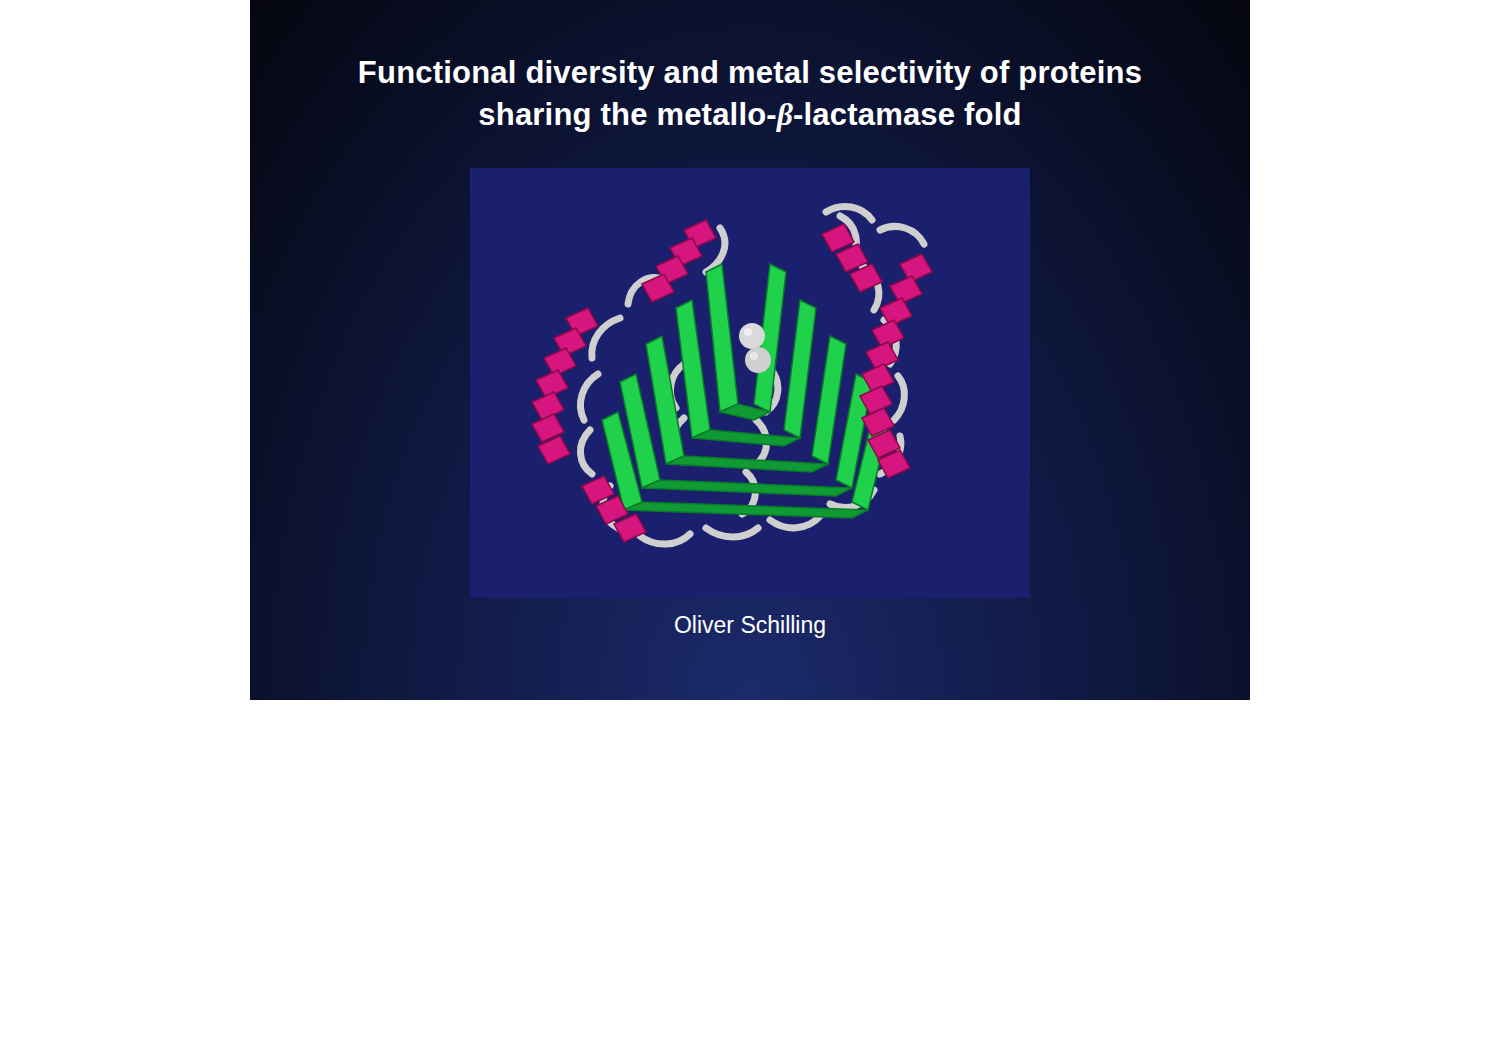Functional diversity and metal selectivity of proteins
sharing the metallo-β-lactamase fold
Oliver Schilling